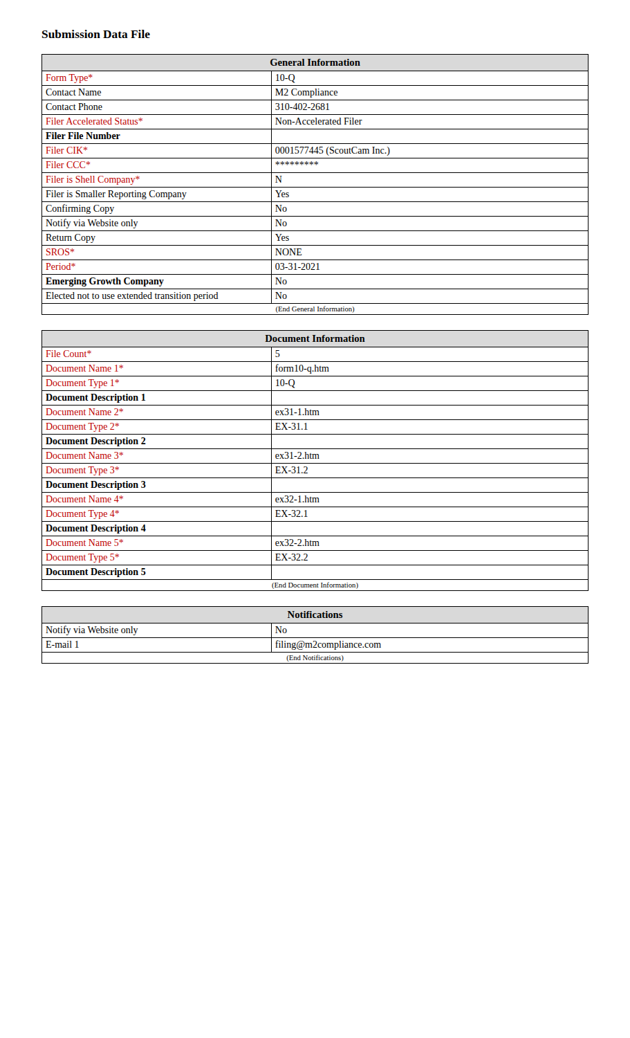Submission Data File
| General Information |
| --- |
| Form Type* | 10-Q |
| Contact Name | M2 Compliance |
| Contact Phone | 310-402-2681 |
| Filer Accelerated Status* | Non-Accelerated Filer |
| Filer File Number | |
| Filer CIK* | 0001577445 (ScoutCam Inc.) |
| Filer CCC* | ********* |
| Filer is Shell Company* | N |
| Filer is Smaller Reporting Company | Yes |
| Confirming Copy | No |
| Notify via Website only | No |
| Return Copy | Yes |
| SROS* | NONE |
| Period* | 03-31-2021 |
| Emerging Growth Company | No |
| Elected not to use extended transition period | No |
| (End General Information) |
| Document Information |
| --- |
| File Count* | 5 |
| Document Name 1* | form10-q.htm |
| Document Type 1* | 10-Q |
| Document Description 1 | |
| Document Name 2* | ex31-1.htm |
| Document Type 2* | EX-31.1 |
| Document Description 2 | |
| Document Name 3* | ex31-2.htm |
| Document Type 3* | EX-31.2 |
| Document Description 3 | |
| Document Name 4* | ex32-1.htm |
| Document Type 4* | EX-32.1 |
| Document Description 4 | |
| Document Name 5* | ex32-2.htm |
| Document Type 5* | EX-32.2 |
| Document Description 5 | |
| (End Document Information) |
| Notifications |
| --- |
| Notify via Website only | No |
| E-mail 1 | filing@m2compliance.com |
| (End Notifications) |